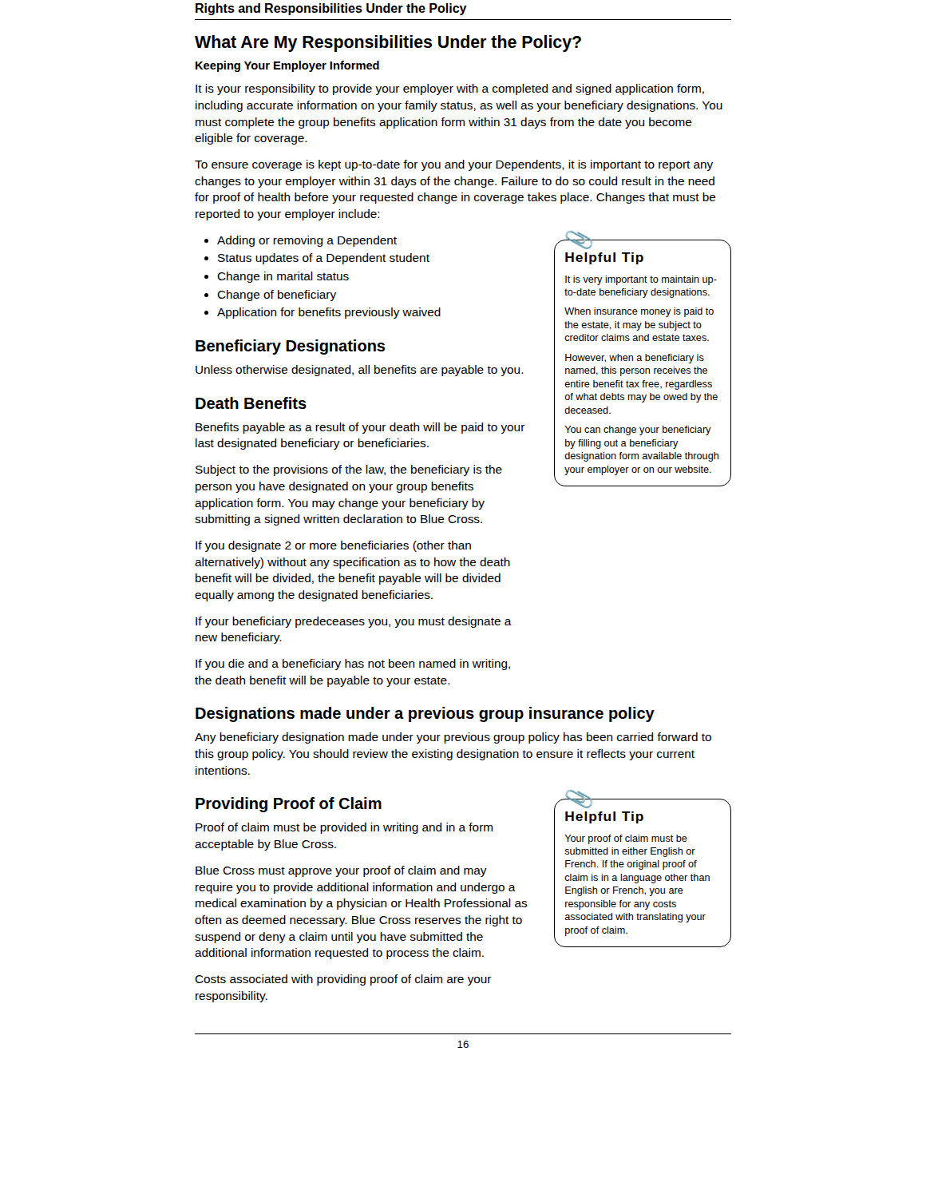Rights and Responsibilities Under the Policy
What Are My Responsibilities Under the Policy?
Keeping Your Employer Informed
It is your responsibility to provide your employer with a completed and signed application form, including accurate information on your family status, as well as your beneficiary designations. You must complete the group benefits application form within 31 days from the date you become eligible for coverage.
To ensure coverage is kept up-to-date for you and your Dependents, it is important to report any changes to your employer within 31 days of the change. Failure to do so could result in the need for proof of health before your requested change in coverage takes place. Changes that must be reported to your employer include:
Adding or removing a Dependent
Status updates of a Dependent student
Change in marital status
Change of beneficiary
Application for benefits previously waived
📎
Helpful Tip
It is very important to maintain up-to-date beneficiary designations.
When insurance money is paid to the estate, it may be subject to creditor claims and estate taxes.
However, when a beneficiary is named, this person receives the entire benefit tax free, regardless of what debts may be owed by the deceased.
You can change your beneficiary by filling out a beneficiary designation form available through your employer or on our website.
Beneficiary Designations
Unless otherwise designated, all benefits are payable to you.
Death Benefits
Benefits payable as a result of your death will be paid to your last designated beneficiary or beneficiaries.
Subject to the provisions of the law, the beneficiary is the person you have designated on your group benefits application form. You may change your beneficiary by submitting a signed written declaration to Blue Cross.
If you designate 2 or more beneficiaries (other than alternatively) without any specification as to how the death benefit will be divided, the benefit payable will be divided equally among the designated beneficiaries.
If your beneficiary predeceases you, you must designate a new beneficiary.
If you die and a beneficiary has not been named in writing, the death benefit will be payable to your estate.
Designations made under a previous group insurance policy
Any beneficiary designation made under your previous group policy has been carried forward to this group policy. You should review the existing designation to ensure it reflects your current intentions.
📎
Helpful Tip
Your proof of claim must be submitted in either English or French. If the original proof of claim is in a language other than English or French, you are responsible for any costs associated with translating your proof of claim.
Providing Proof of Claim
Proof of claim must be provided in writing and in a form acceptable by Blue Cross.
Blue Cross must approve your proof of claim and may require you to provide additional information and undergo a medical examination by a physician or Health Professional as often as deemed necessary. Blue Cross reserves the right to suspend or deny a claim until you have submitted the additional information requested to process the claim.
Costs associated with providing proof of claim are your responsibility.
16